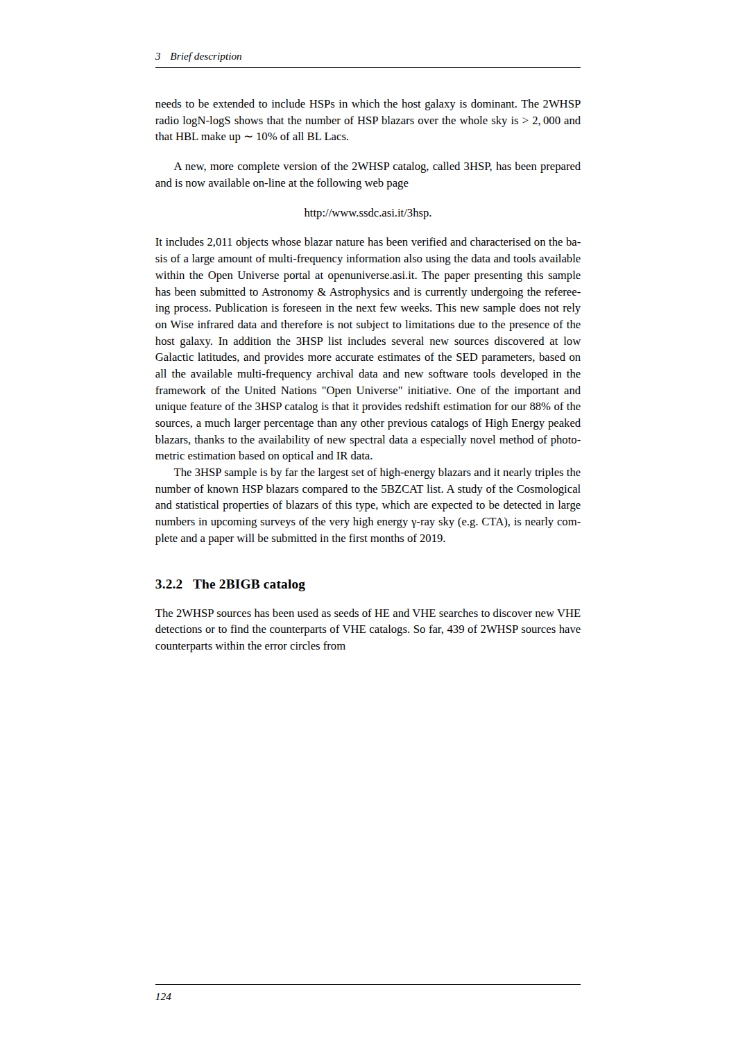3 Brief description
needs to be extended to include HSPs in which the host galaxy is dominant. The 2WHSP radio logN-logS shows that the number of HSP blazars over the whole sky is > 2, 000 and that HBL make up ∼ 10% of all BL Lacs.
A new, more complete version of the 2WHSP catalog, called 3HSP, has been prepared and is now available on-line at the following web page
http://www.ssdc.asi.it/3hsp.
It includes 2,011 objects whose blazar nature has been verified and characterised on the basis of a large amount of multi-frequency information also using the data and tools available within the Open Universe portal at openuniverse.asi.it. The paper presenting this sample has been submitted to Astronomy & Astrophysics and is currently undergoing the refereeing process. Publication is foreseen in the next few weeks. This new sample does not rely on Wise infrared data and therefore is not subject to limitations due to the presence of the host galaxy. In addition the 3HSP list includes several new sources discovered at low Galactic latitudes, and provides more accurate estimates of the SED parameters, based on all the available multi-frequency archival data and new software tools developed in the framework of the United Nations "Open Universe" initiative. One of the important and unique feature of the 3HSP catalog is that it provides redshift estimation for our 88% of the sources, a much larger percentage than any other previous catalogs of High Energy peaked blazars, thanks to the availability of new spectral data a especially novel method of photometric estimation based on optical and IR data.
The 3HSP sample is by far the largest set of high-energy blazars and it nearly triples the number of known HSP blazars compared to the 5BZCAT list. A study of the Cosmological and statistical properties of blazars of this type, which are expected to be detected in large numbers in upcoming surveys of the very high energy γ-ray sky (e.g. CTA), is nearly complete and a paper will be submitted in the first months of 2019.
3.2.2 The 2BIGB catalog
The 2WHSP sources has been used as seeds of HE and VHE searches to discover new VHE detections or to find the counterparts of VHE catalogs. So far, 439 of 2WHSP sources have counterparts within the error circles from
124